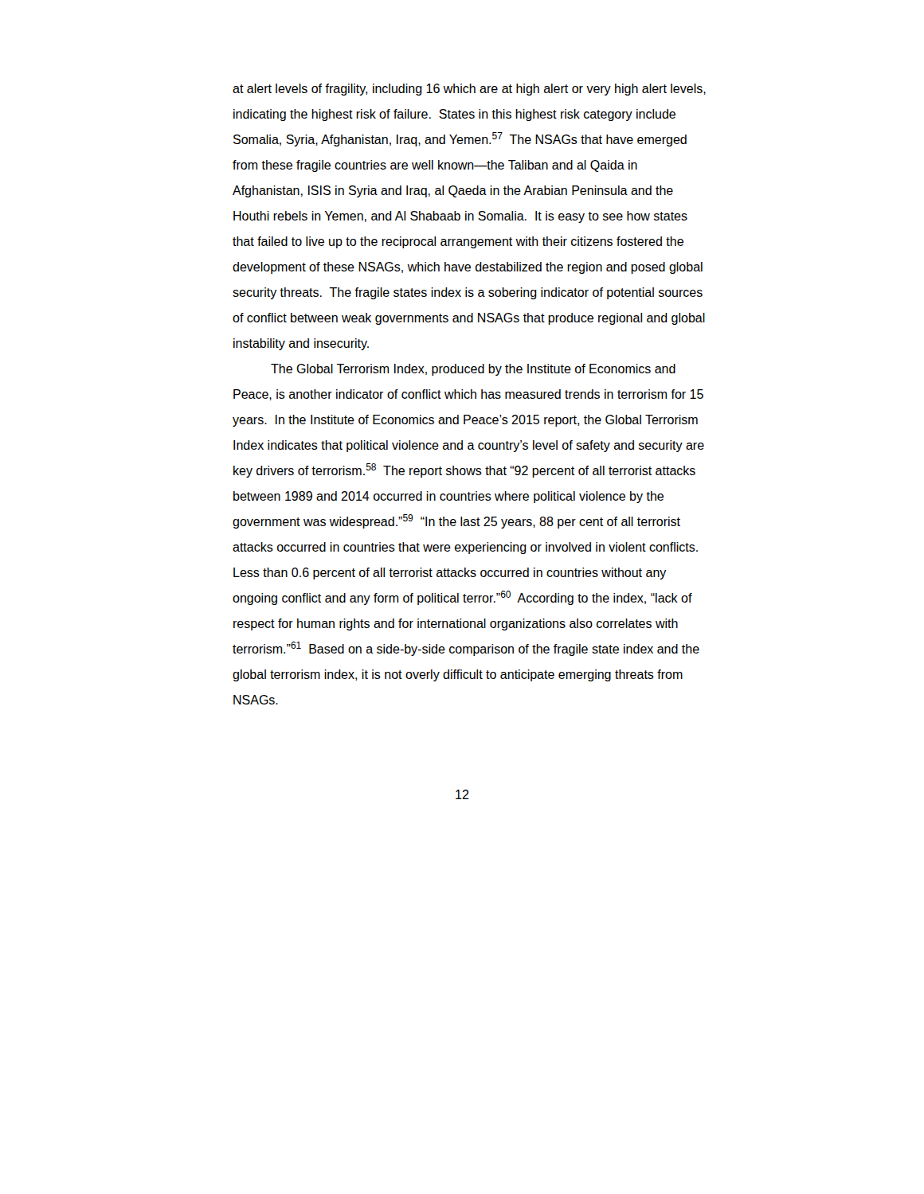at alert levels of fragility, including 16 which are at high alert or very high alert levels, indicating the highest risk of failure. States in this highest risk category include Somalia, Syria, Afghanistan, Iraq, and Yemen.57 The NSAGs that have emerged from these fragile countries are well known—the Taliban and al Qaida in Afghanistan, ISIS in Syria and Iraq, al Qaeda in the Arabian Peninsula and the Houthi rebels in Yemen, and Al Shabaab in Somalia. It is easy to see how states that failed to live up to the reciprocal arrangement with their citizens fostered the development of these NSAGs, which have destabilized the region and posed global security threats. The fragile states index is a sobering indicator of potential sources of conflict between weak governments and NSAGs that produce regional and global instability and insecurity.
The Global Terrorism Index, produced by the Institute of Economics and Peace, is another indicator of conflict which has measured trends in terrorism for 15 years. In the Institute of Economics and Peace’s 2015 report, the Global Terrorism Index indicates that political violence and a country’s level of safety and security are key drivers of terrorism.58 The report shows that “92 percent of all terrorist attacks between 1989 and 2014 occurred in countries where political violence by the government was widespread.”59 “In the last 25 years, 88 per cent of all terrorist attacks occurred in countries that were experiencing or involved in violent conflicts. Less than 0.6 percent of all terrorist attacks occurred in countries without any ongoing conflict and any form of political terror.”60 According to the index, “lack of respect for human rights and for international organizations also correlates with terrorism.”61 Based on a side-by-side comparison of the fragile state index and the global terrorism index, it is not overly difficult to anticipate emerging threats from NSAGs.
12